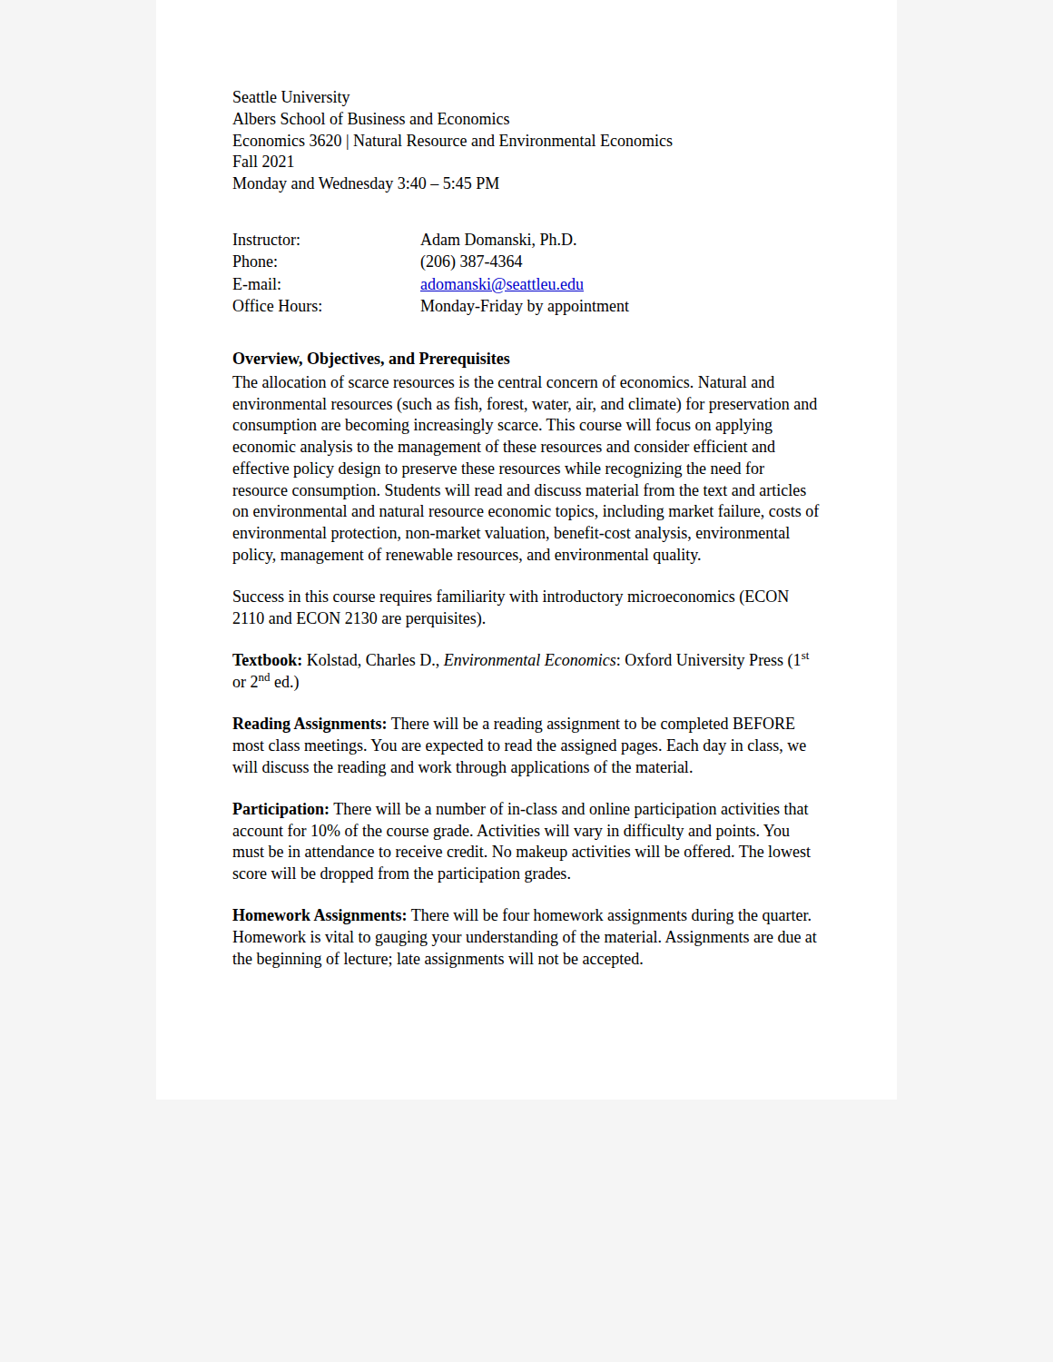Seattle University
Albers School of Business and Economics
Economics 3620 | Natural Resource and Environmental Economics
Fall 2021
Monday and Wednesday 3:40 – 5:45 PM
Instructor:
Adam Domanski, Ph.D.
Phone:
(206) 387-4364
E-mail:
adomanski@seattleu.edu
Office Hours:
Monday-Friday by appointment
Overview, Objectives, and Prerequisites
The allocation of scarce resources is the central concern of economics. Natural and environmental resources (such as fish, forest, water, air, and climate) for preservation and consumption are becoming increasingly scarce. This course will focus on applying economic analysis to the management of these resources and consider efficient and effective policy design to preserve these resources while recognizing the need for resource consumption. Students will read and discuss material from the text and articles on environmental and natural resource economic topics, including market failure, costs of environmental protection, non-market valuation, benefit-cost analysis, environmental policy, management of renewable resources, and environmental quality.
Success in this course requires familiarity with introductory microeconomics (ECON 2110 and ECON 2130 are perquisites).
Textbook: Kolstad, Charles D., Environmental Economics: Oxford University Press (1st or 2nd ed.)
Reading Assignments: There will be a reading assignment to be completed BEFORE most class meetings. You are expected to read the assigned pages. Each day in class, we will discuss the reading and work through applications of the material.
Participation: There will be a number of in-class and online participation activities that account for 10% of the course grade. Activities will vary in difficulty and points. You must be in attendance to receive credit. No makeup activities will be offered. The lowest score will be dropped from the participation grades.
Homework Assignments: There will be four homework assignments during the quarter. Homework is vital to gauging your understanding of the material. Assignments are due at the beginning of lecture; late assignments will not be accepted.